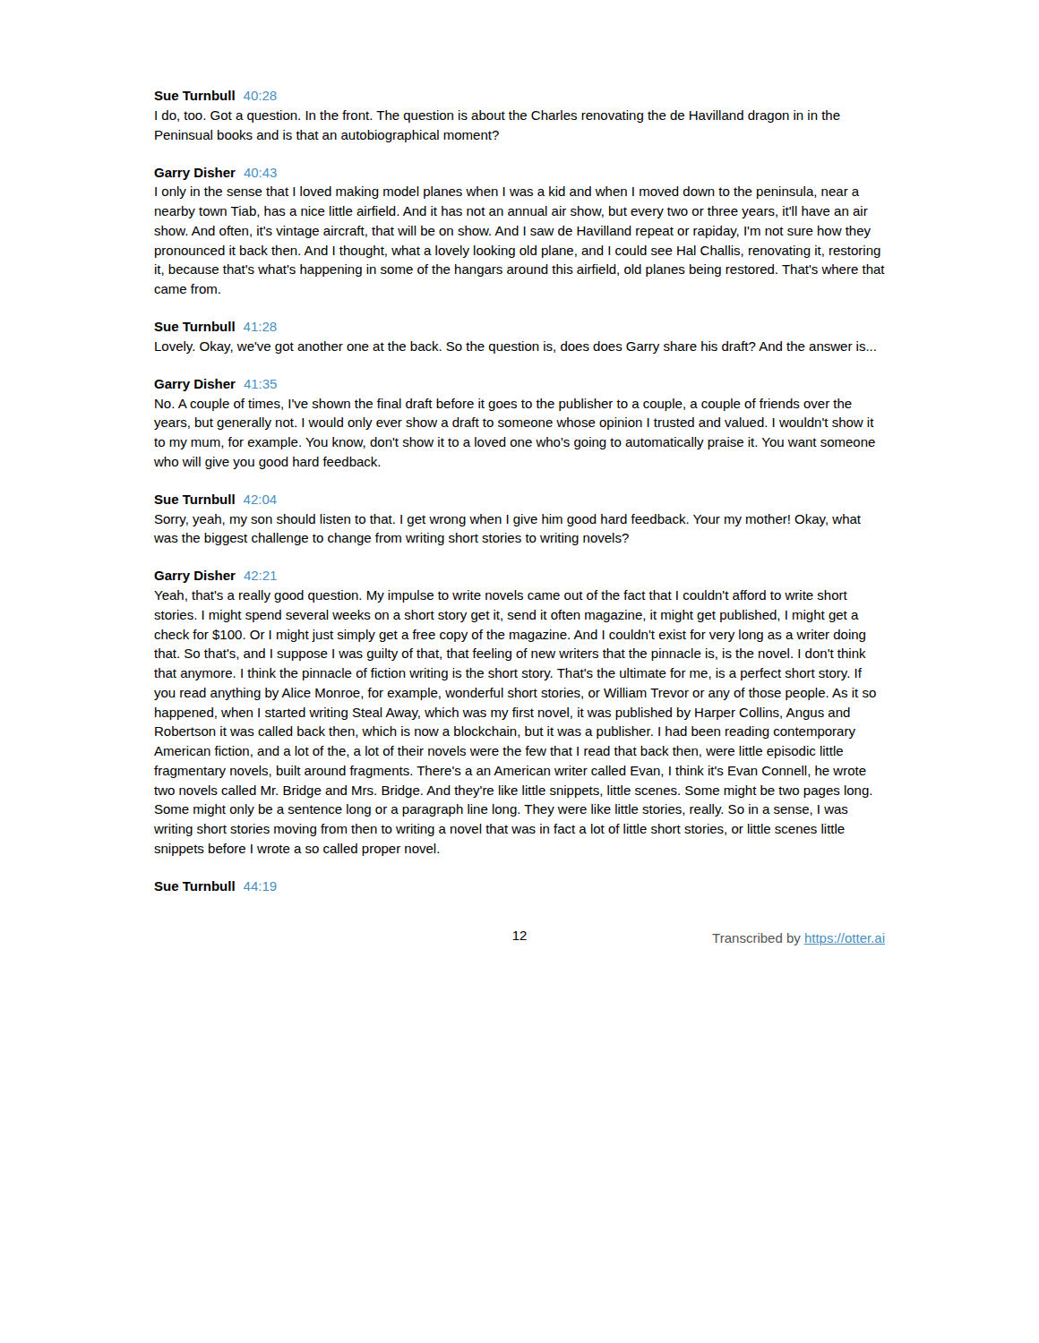Sue Turnbull 40:28
I do, too. Got a question. In the front. The question is about the Charles renovating the de Havilland dragon in in the Peninsual books and is that an autobiographical moment?
Garry Disher 40:43
I only in the sense that I loved making model planes when I was a kid and when I moved down to the peninsula, near a nearby town Tiab, has a nice little airfield. And it has not an annual air show, but every two or three years, it'll have an air show. And often, it's vintage aircraft, that will be on show. And I saw de Havilland repeat or rapiday, I'm not sure how they pronounced it back then. And I thought, what a lovely looking old plane, and I could see Hal Challis, renovating it, restoring it, because that's what's happening in some of the hangars around this airfield, old planes being restored. That's where that came from.
Sue Turnbull 41:28
Lovely. Okay, we've got another one at the back. So the question is, does does Garry share his draft? And the answer is...
Garry Disher 41:35
No. A couple of times, I've shown the final draft before it goes to the publisher to a couple, a couple of friends over the years, but generally not. I would only ever show a draft to someone whose opinion I trusted and valued. I wouldn't show it to my mum, for example. You know, don't show it to a loved one who's going to automatically praise it. You want someone who will give you good hard feedback.
Sue Turnbull 42:04
Sorry, yeah, my son should listen to that. I get wrong when I give him good hard feedback. Your my mother! Okay, what was the biggest challenge to change from writing short stories to writing novels?
Garry Disher 42:21
Yeah, that's a really good question. My impulse to write novels came out of the fact that I couldn't afford to write short stories. I might spend several weeks on a short story get it, send it often magazine, it might get published, I might get a check for $100. Or I might just simply get a free copy of the magazine. And I couldn't exist for very long as a writer doing that. So that's, and I suppose I was guilty of that, that feeling of new writers that the pinnacle is, is the novel. I don't think that anymore. I think the pinnacle of fiction writing is the short story. That's the ultimate for me, is a perfect short story. If you read anything by Alice Monroe, for example, wonderful short stories, or William Trevor or any of those people. As it so happened, when I started writing Steal Away, which was my first novel, it was published by Harper Collins, Angus and Robertson it was called back then, which is now a blockchain, but it was a publisher. I had been reading contemporary American fiction, and a lot of the, a lot of their novels were the few that I read that back then, were little episodic little fragmentary novels, built around fragments. There's a an American writer called Evan, I think it's Evan Connell, he wrote two novels called Mr. Bridge and Mrs. Bridge. And they're like little snippets, little scenes. Some might be two pages long. Some might only be a sentence long or a paragraph line long. They were like little stories, really. So in a sense, I was writing short stories moving from then to writing a novel that was in fact a lot of little short stories, or little scenes little snippets before I wrote a so called proper novel.
Sue Turnbull 44:19
12
Transcribed by https://otter.ai